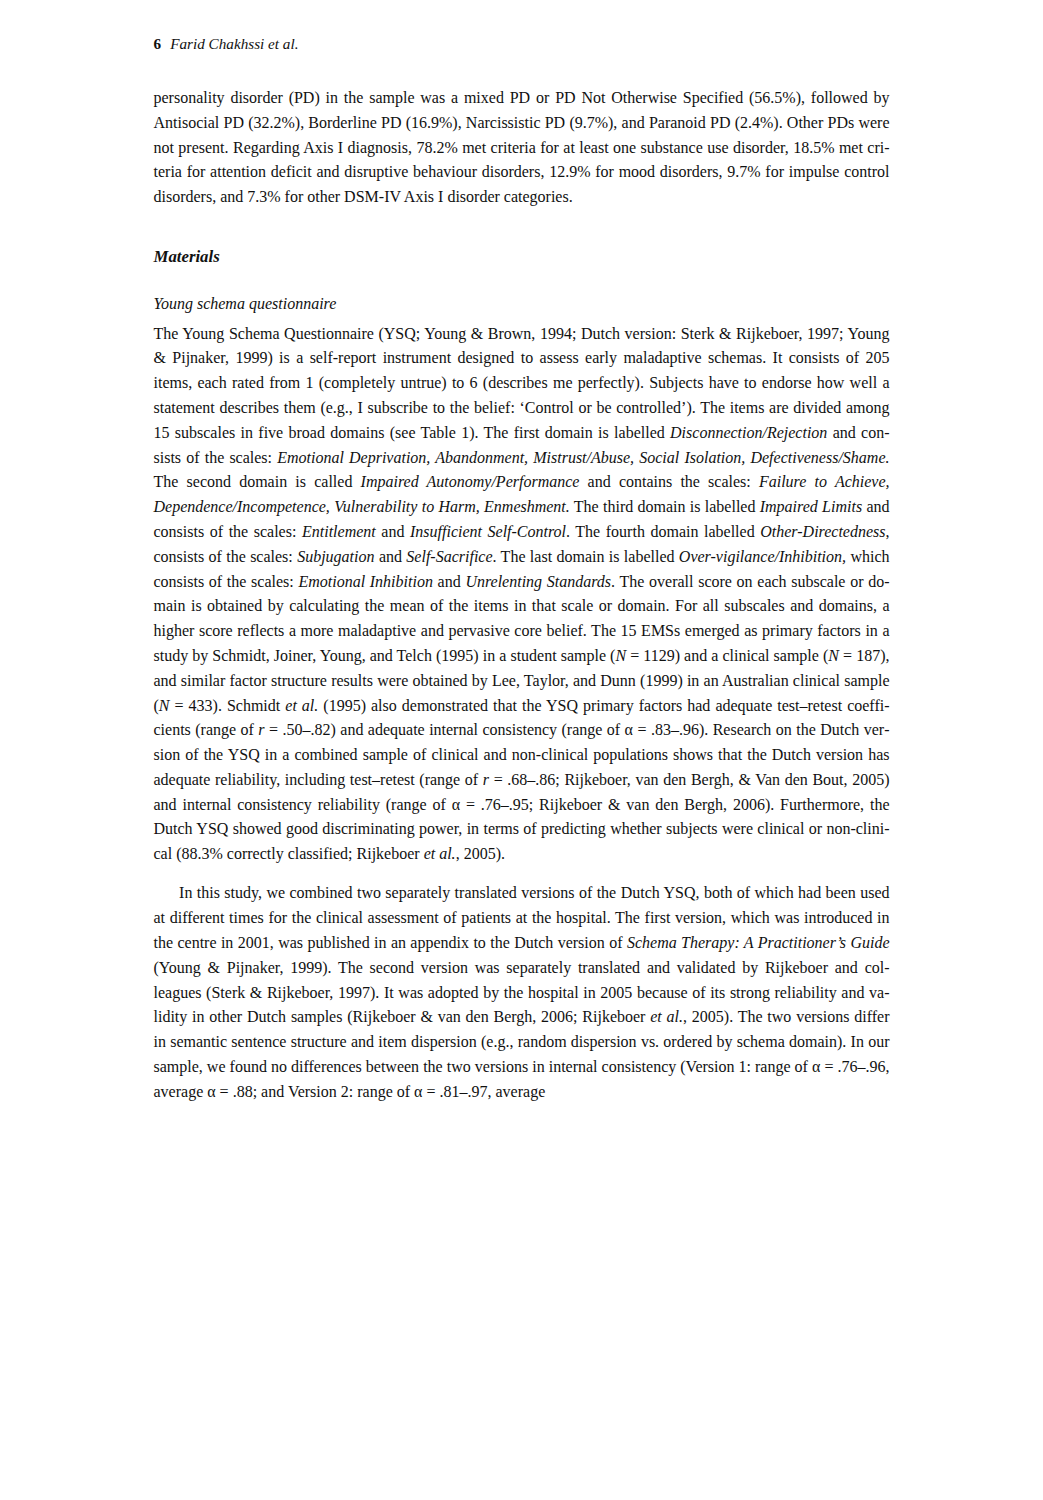6 Farid Chakhssi et al.
personality disorder (PD) in the sample was a mixed PD or PD Not Otherwise Specified (56.5%), followed by Antisocial PD (32.2%), Borderline PD (16.9%), Narcissistic PD (9.7%), and Paranoid PD (2.4%). Other PDs were not present. Regarding Axis I diagnosis, 78.2% met criteria for at least one substance use disorder, 18.5% met criteria for attention deficit and disruptive behaviour disorders, 12.9% for mood disorders, 9.7% for impulse control disorders, and 7.3% for other DSM-IV Axis I disorder categories.
Materials
Young schema questionnaire
The Young Schema Questionnaire (YSQ; Young & Brown, 1994; Dutch version: Sterk & Rijkeboer, 1997; Young & Pijnaker, 1999) is a self-report instrument designed to assess early maladaptive schemas. It consists of 205 items, each rated from 1 (completely untrue) to 6 (describes me perfectly). Subjects have to endorse how well a statement describes them (e.g., I subscribe to the belief: ‘Control or be controlled’). The items are divided among 15 subscales in five broad domains (see Table 1). The first domain is labelled Disconnection/Rejection and consists of the scales: Emotional Deprivation, Abandonment, Mistrust/Abuse, Social Isolation, Defectiveness/Shame. The second domain is called Impaired Autonomy/Performance and contains the scales: Failure to Achieve, Dependence/Incompetence, Vulnerability to Harm, Enmeshment. The third domain is labelled Impaired Limits and consists of the scales: Entitlement and Insufficient Self-Control. The fourth domain labelled Other-Directedness, consists of the scales: Subjugation and Self-Sacrifice. The last domain is labelled Over-vigilance/Inhibition, which consists of the scales: Emotional Inhibition and Unrelenting Standards. The overall score on each subscale or domain is obtained by calculating the mean of the items in that scale or domain. For all subscales and domains, a higher score reflects a more maladaptive and pervasive core belief. The 15 EMSs emerged as primary factors in a study by Schmidt, Joiner, Young, and Telch (1995) in a student sample (N = 1129) and a clinical sample (N = 187), and similar factor structure results were obtained by Lee, Taylor, and Dunn (1999) in an Australian clinical sample (N = 433). Schmidt et al. (1995) also demonstrated that the YSQ primary factors had adequate test–retest coefficients (range of r = .50–.82) and adequate internal consistency (range of α = .83–.96). Research on the Dutch version of the YSQ in a combined sample of clinical and non-clinical populations shows that the Dutch version has adequate reliability, including test–retest (range of r = .68–.86; Rijkeboer, van den Bergh, & Van den Bout, 2005) and internal consistency reliability (range of α = .76–.95; Rijkeboer & van den Bergh, 2006). Furthermore, the Dutch YSQ showed good discriminating power, in terms of predicting whether subjects were clinical or non-clinical (88.3% correctly classified; Rijkeboer et al., 2005).
In this study, we combined two separately translated versions of the Dutch YSQ, both of which had been used at different times for the clinical assessment of patients at the hospital. The first version, which was introduced in the centre in 2001, was published in an appendix to the Dutch version of Schema Therapy: A Practitioner’s Guide (Young & Pijnaker, 1999). The second version was separately translated and validated by Rijkeboer and colleagues (Sterk & Rijkeboer, 1997). It was adopted by the hospital in 2005 because of its strong reliability and validity in other Dutch samples (Rijkeboer & van den Bergh, 2006; Rijkeboer et al., 2005). The two versions differ in semantic sentence structure and item dispersion (e.g., random dispersion vs. ordered by schema domain). In our sample, we found no differences between the two versions in internal consistency (Version 1: range of α = .76–.96, average α = .88; and Version 2: range of α = .81–.97, average